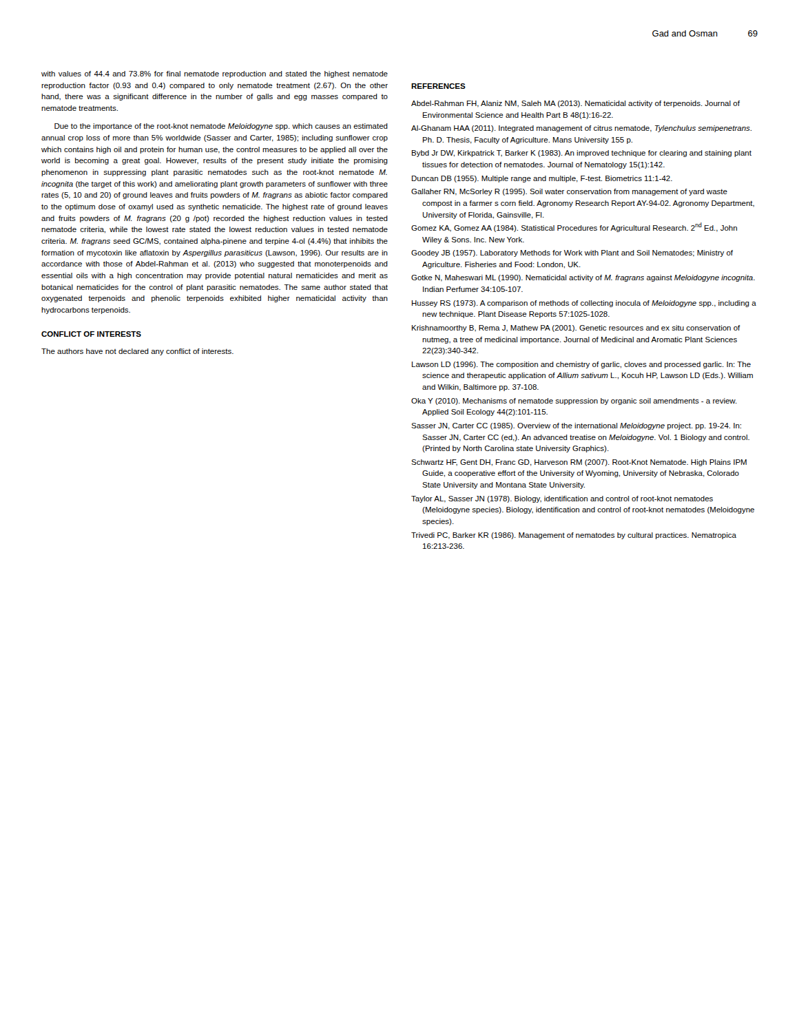Gad and Osman 69
with values of 44.4 and 73.8% for final nematode reproduction and stated the highest nematode reproduction factor (0.93 and 0.4) compared to only nematode treatment (2.67). On the other hand, there was a significant difference in the number of galls and egg masses compared to nematode treatments.
Due to the importance of the root-knot nematode Meloidogyne spp. which causes an estimated annual crop loss of more than 5% worldwide (Sasser and Carter, 1985); including sunflower crop which contains high oil and protein for human use, the control measures to be applied all over the world is becoming a great goal. However, results of the present study initiate the promising phenomenon in suppressing plant parasitic nematodes such as the root-knot nematode M. incognita (the target of this work) and ameliorating plant growth parameters of sunflower with three rates (5, 10 and 20) of ground leaves and fruits powders of M. fragrans as abiotic factor compared to the optimum dose of oxamyl used as synthetic nematicide. The highest rate of ground leaves and fruits powders of M. fragrans (20 g /pot) recorded the highest reduction values in tested nematode criteria, while the lowest rate stated the lowest reduction values in tested nematode criteria. M. fragrans seed GC/MS, contained alpha-pinene and terpine 4-ol (4.4%) that inhibits the formation of mycotoxin like aflatoxin by Aspergillus parasiticus (Lawson, 1996). Our results are in accordance with those of Abdel-Rahman et al. (2013) who suggested that monoterpenoids and essential oils with a high concentration may provide potential natural nematicides and merit as botanical nematicides for the control of plant parasitic nematodes. The same author stated that oxygenated terpenoids and phenolic terpenoids exhibited higher nematicidal activity than hydrocarbons terpenoids.
CONFLICT OF INTERESTS
The authors have not declared any conflict of interests.
REFERENCES
Abdel-Rahman FH, Alaniz NM, Saleh MA (2013). Nematicidal activity of terpenoids. Journal of Environmental Science and Health Part B 48(1):16-22.
Al-Ghanam HAA (2011). Integrated management of citrus nematode, Tylenchulus semipenetrans. Ph. D. Thesis, Faculty of Agriculture. Mans University 155 p.
Bybd Jr DW, Kirkpatrick T, Barker K (1983). An improved technique for clearing and staining plant tissues for detection of nematodes. Journal of Nematology 15(1):142.
Duncan DB (1955). Multiple range and multiple, F-test. Biometrics 11:1-42.
Gallaher RN, McSorley R (1995). Soil water conservation from management of yard waste compost in a farmer s corn field. Agronomy Research Report AY-94-02. Agronomy Department, University of Florida, Gainsville, Fl.
Gomez KA, Gomez AA (1984). Statistical Procedures for Agricultural Research. 2nd Ed., John Wiley & Sons. Inc. New York.
Goodey JB (1957). Laboratory Methods for Work with Plant and Soil Nematodes; Ministry of Agriculture. Fisheries and Food: London, UK.
Gotke N, Maheswari ML (1990). Nematicidal activity of M. fragrans against Meloidogyne incognita. Indian Perfumer 34:105-107.
Hussey RS (1973). A comparison of methods of collecting inocula of Meloidogyne spp., including a new technique. Plant Disease Reports 57:1025-1028.
Krishnamoorthy B, Rema J, Mathew PA (2001). Genetic resources and ex situ conservation of nutmeg, a tree of medicinal importance. Journal of Medicinal and Aromatic Plant Sciences 22(23):340-342.
Lawson LD (1996). The composition and chemistry of garlic, cloves and processed garlic. In: The science and therapeutic application of Allium sativum L., Kocuh HP, Lawson LD (Eds.). William and Wilkin, Baltimore pp. 37-108.
Oka Y (2010). Mechanisms of nematode suppression by organic soil amendments - a review. Applied Soil Ecology 44(2):101-115.
Sasser JN, Carter CC (1985). Overview of the international Meloidogyne project. pp. 19-24. In: Sasser JN, Carter CC (ed,). An advanced treatise on Meloidogyne. Vol. 1 Biology and control. (Printed by North Carolina state University Graphics).
Schwartz HF, Gent DH, Franc GD, Harveson RM (2007). Root-Knot Nematode. High Plains IPM Guide, a cooperative effort of the University of Wyoming, University of Nebraska, Colorado State University and Montana State University.
Taylor AL, Sasser JN (1978). Biology, identification and control of root-knot nematodes (Meloidogyne species). Biology, identification and control of root-knot nematodes (Meloidogyne species).
Trivedi PC, Barker KR (1986). Management of nematodes by cultural practices. Nematropica 16:213-236.